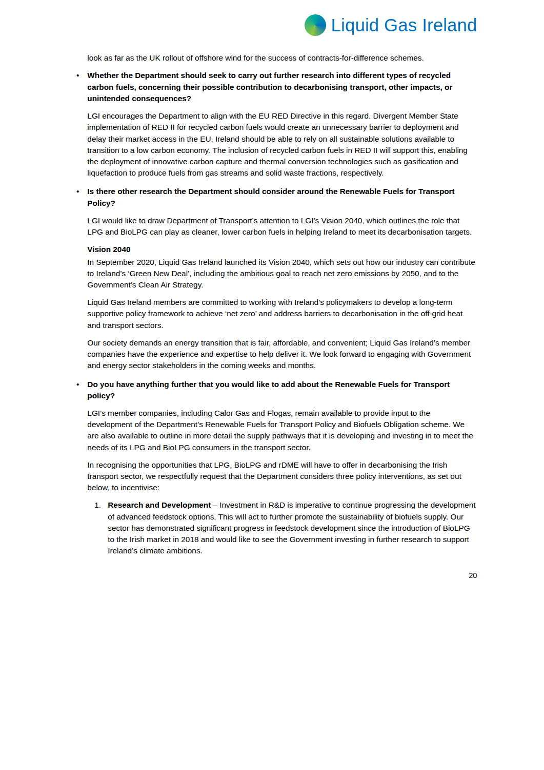Liquid Gas Ireland
look as far as the UK rollout of offshore wind for the success of contracts-for-difference schemes.
Whether the Department should seek to carry out further research into different types of recycled carbon fuels, concerning their possible contribution to decarbonising transport, other impacts, or unintended consequences?
LGI encourages the Department to align with the EU RED Directive in this regard. Divergent Member State implementation of RED II for recycled carbon fuels would create an unnecessary barrier to deployment and delay their market access in the EU. Ireland should be able to rely on all sustainable solutions available to transition to a low carbon economy. The inclusion of recycled carbon fuels in RED II will support this, enabling the deployment of innovative carbon capture and thermal conversion technologies such as gasification and liquefaction to produce fuels from gas streams and solid waste fractions, respectively.
Is there other research the Department should consider around the Renewable Fuels for Transport Policy?
LGI would like to draw Department of Transport’s attention to LGI’s Vision 2040, which outlines the role that LPG and BioLPG can play as cleaner, lower carbon fuels in helping Ireland to meet its decarbonisation targets.
Vision 2040
In September 2020, Liquid Gas Ireland launched its Vision 2040, which sets out how our industry can contribute to Ireland’s ‘Green New Deal’, including the ambitious goal to reach net zero emissions by 2050, and to the Government’s Clean Air Strategy.
Liquid Gas Ireland members are committed to working with Ireland’s policymakers to develop a long-term supportive policy framework to achieve ‘net zero’ and address barriers to decarbonisation in the off-grid heat and transport sectors.
Our society demands an energy transition that is fair, affordable, and convenient; Liquid Gas Ireland’s member companies have the experience and expertise to help deliver it. We look forward to engaging with Government and energy sector stakeholders in the coming weeks and months.
Do you have anything further that you would like to add about the Renewable Fuels for Transport policy?
LGI’s member companies, including Calor Gas and Flogas, remain available to provide input to the development of the Department’s Renewable Fuels for Transport Policy and Biofuels Obligation scheme. We are also available to outline in more detail the supply pathways that it is developing and investing in to meet the needs of its LPG and BioLPG consumers in the transport sector.
In recognising the opportunities that LPG, BioLPG and rDME will have to offer in decarbonising the Irish transport sector, we respectfully request that the Department considers three policy interventions, as set out below, to incentivise:
Research and Development – Investment in R&D is imperative to continue progressing the development of advanced feedstock options. This will act to further promote the sustainability of biofuels supply. Our sector has demonstrated significant progress in feedstock development since the introduction of BioLPG to the Irish market in 2018 and would like to see the Government investing in further research to support Ireland’s climate ambitions.
20